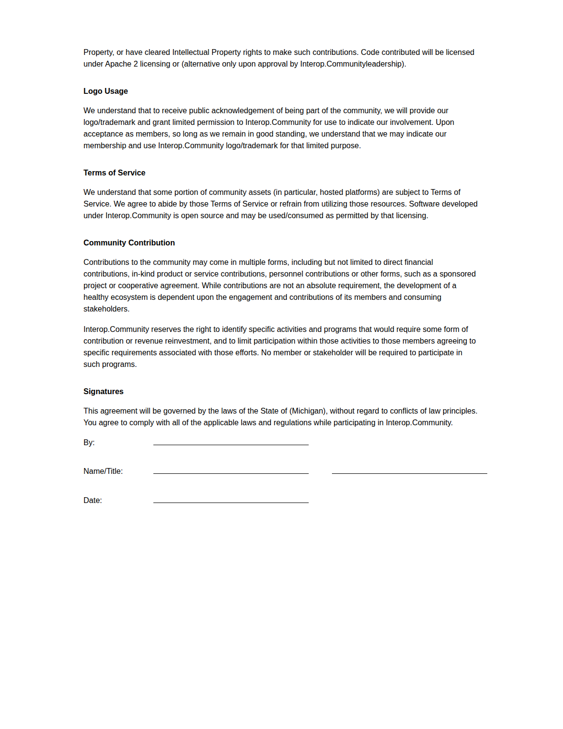Property, or have cleared Intellectual Property rights to make such contributions. Code contributed will be licensed under Apache 2 licensing or (alternative only upon approval by Interop.Communityleadership).
Logo Usage
We understand that to receive public acknowledgement of being part of the community, we will provide our logo/trademark and grant limited permission to Interop.Community for use to indicate our involvement. Upon acceptance as members, so long as we remain in good standing, we understand that we may indicate our membership and use Interop.Community logo/trademark for that limited purpose.
Terms of Service
We understand that some portion of community assets (in particular, hosted platforms) are subject to Terms of Service. We agree to abide by those Terms of Service or refrain from utilizing those resources. Software developed under Interop.Community is open source and may be used/consumed as permitted by that licensing.
Community Contribution
Contributions to the community may come in multiple forms, including but not limited to direct financial contributions, in-kind product or service contributions, personnel contributions or other forms, such as a sponsored project or cooperative agreement. While contributions are not an absolute requirement, the development of a healthy ecosystem is dependent upon the engagement and contributions of its members and consuming stakeholders.
Interop.Community reserves the right to identify specific activities and programs that would require some form of contribution or revenue reinvestment, and to limit participation within those activities to those members agreeing to specific requirements associated with those efforts. No member or stakeholder will be required to participate in such programs.
Signatures
This agreement will be governed by the laws of the State of (Michigan), without regard to conflicts of law principles. You agree to comply with all of the applicable laws and regulations while participating in Interop.Community.
By:
Name/Title:
Date: